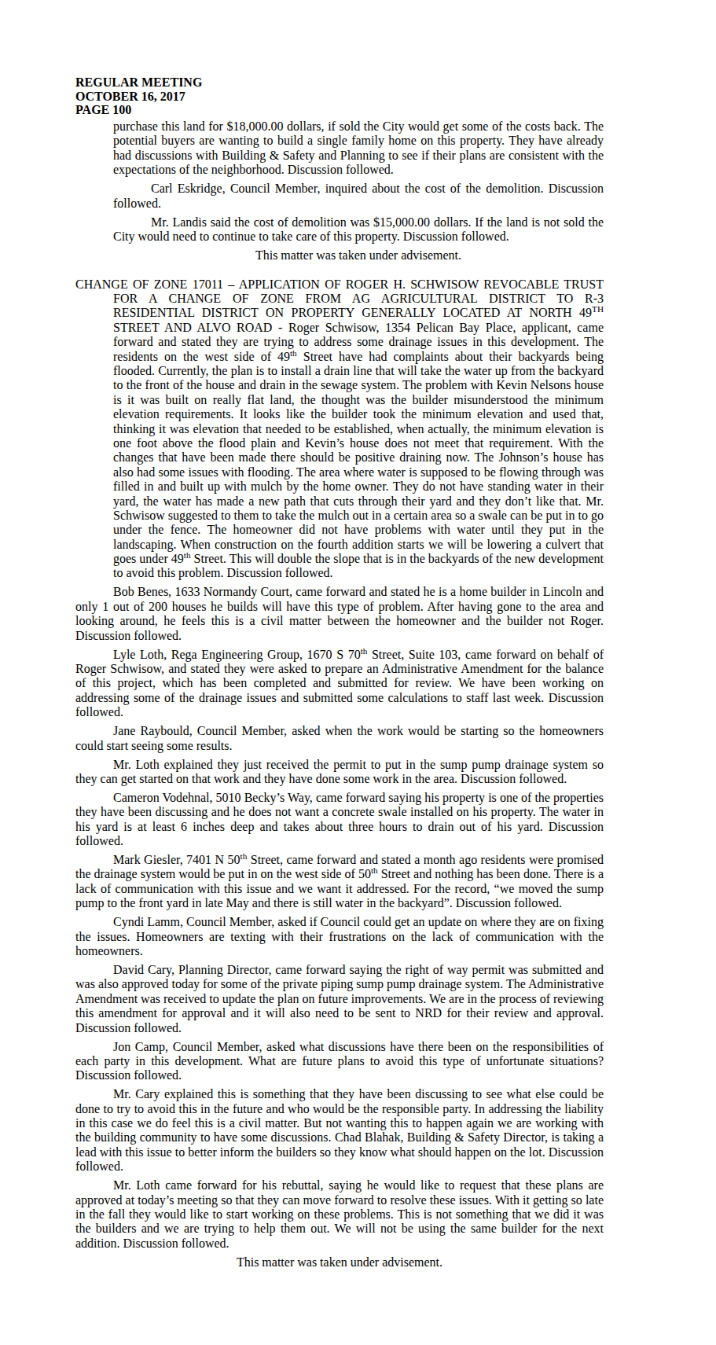REGULAR MEETING
OCTOBER 16, 2017
PAGE 100
purchase this land for $18,000.00 dollars, if sold the City would get some of the costs back. The potential buyers are wanting to build a single family home on this property. They have already had discussions with Building & Safety and Planning to see if their plans are consistent with the expectations of the neighborhood. Discussion followed.
Carl Eskridge, Council Member, inquired about the cost of the demolition. Discussion followed.
Mr. Landis said the cost of demolition was $15,000.00 dollars. If the land is not sold the City would need to continue to take care of this property. Discussion followed.
This matter was taken under advisement.
CHANGE OF ZONE 17011 – APPLICATION OF ROGER H. SCHWISOW REVOCABLE TRUST FOR A CHANGE OF ZONE FROM AG AGRICULTURAL DISTRICT TO R-3 RESIDENTIAL DISTRICT ON PROPERTY GENERALLY LOCATED AT NORTH 49TH STREET AND ALVO ROAD - Roger Schwisow, 1354 Pelican Bay Place, applicant, came forward and stated they are trying to address some drainage issues in this development. The residents on the west side of 49th Street have had complaints about their backyards being flooded. Currently, the plan is to install a drain line that will take the water up from the backyard to the front of the house and drain in the sewage system. The problem with Kevin Nelsons house is it was built on really flat land, the thought was the builder misunderstood the minimum elevation requirements. It looks like the builder took the minimum elevation and used that, thinking it was elevation that needed to be established, when actually, the minimum elevation is one foot above the flood plain and Kevin’s house does not meet that requirement. With the changes that have been made there should be positive draining now. The Johnson’s house has also had some issues with flooding. The area where water is supposed to be flowing through was filled in and built up with mulch by the home owner. They do not have standing water in their yard, the water has made a new path that cuts through their yard and they don’t like that. Mr. Schwisow suggested to them to take the mulch out in a certain area so a swale can be put in to go under the fence. The homeowner did not have problems with water until they put in the landscaping. When construction on the fourth addition starts we will be lowering a culvert that goes under 49th Street. This will double the slope that is in the backyards of the new development to avoid this problem. Discussion followed.
Bob Benes, 1633 Normandy Court, came forward and stated he is a home builder in Lincoln and only 1 out of 200 houses he builds will have this type of problem. After having gone to the area and looking around, he feels this is a civil matter between the homeowner and the builder not Roger. Discussion followed.
Lyle Loth, Rega Engineering Group, 1670 S 70th Street, Suite 103, came forward on behalf of Roger Schwisow, and stated they were asked to prepare an Administrative Amendment for the balance of this project, which has been completed and submitted for review. We have been working on addressing some of the drainage issues and submitted some calculations to staff last week. Discussion followed.
Jane Raybould, Council Member, asked when the work would be starting so the homeowners could start seeing some results.
Mr. Loth explained they just received the permit to put in the sump pump drainage system so they can get started on that work and they have done some work in the area. Discussion followed.
Cameron Vodehnal, 5010 Becky’s Way, came forward saying his property is one of the properties they have been discussing and he does not want a concrete swale installed on his property. The water in his yard is at least 6 inches deep and takes about three hours to drain out of his yard. Discussion followed.
Mark Giesler, 7401 N 50th Street, came forward and stated a month ago residents were promised the drainage system would be put in on the west side of 50th Street and nothing has been done. There is a lack of communication with this issue and we want it addressed. For the record, “we moved the sump pump to the front yard in late May and there is still water in the backyard”. Discussion followed.
Cyndi Lamm, Council Member, asked if Council could get an update on where they are on fixing the issues. Homeowners are texting with their frustrations on the lack of communication with the homeowners.
David Cary, Planning Director, came forward saying the right of way permit was submitted and was also approved today for some of the private piping sump pump drainage system. The Administrative Amendment was received to update the plan on future improvements. We are in the process of reviewing this amendment for approval and it will also need to be sent to NRD for their review and approval. Discussion followed.
Jon Camp, Council Member, asked what discussions have there been on the responsibilities of each party in this development. What are future plans to avoid this type of unfortunate situations? Discussion followed.
Mr. Cary explained this is something that they have been discussing to see what else could be done to try to avoid this in the future and who would be the responsible party. In addressing the liability in this case we do feel this is a civil matter. But not wanting this to happen again we are working with the building community to have some discussions. Chad Blahak, Building & Safety Director, is taking a lead with this issue to better inform the builders so they know what should happen on the lot. Discussion followed.
Mr. Loth came forward for his rebuttal, saying he would like to request that these plans are approved at today’s meeting so that they can move forward to resolve these issues. With it getting so late in the fall they would like to start working on these problems. This is not something that we did it was the builders and we are trying to help them out. We will not be using the same builder for the next addition. Discussion followed.
This matter was taken under advisement.